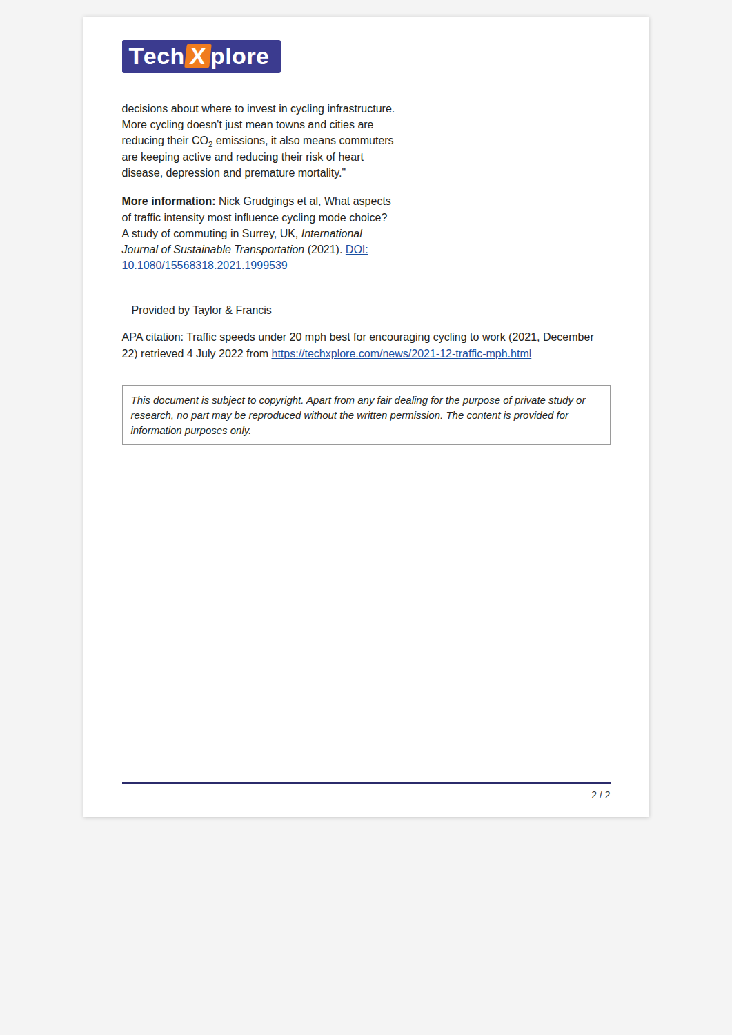TechXplore
decisions about where to invest in cycling infrastructure. More cycling doesn't just mean towns and cities are reducing their CO2 emissions, it also means commuters are keeping active and reducing their risk of heart disease, depression and premature mortality."
More information: Nick Grudgings et al, What aspects of traffic intensity most influence cycling mode choice? A study of commuting in Surrey, UK, International Journal of Sustainable Transportation (2021). DOI: 10.1080/15568318.2021.1999539
Provided by Taylor & Francis
APA citation: Traffic speeds under 20 mph best for encouraging cycling to work (2021, December 22) retrieved 4 July 2022 from https://techxplore.com/news/2021-12-traffic-mph.html
This document is subject to copyright. Apart from any fair dealing for the purpose of private study or research, no part may be reproduced without the written permission. The content is provided for information purposes only.
2 / 2